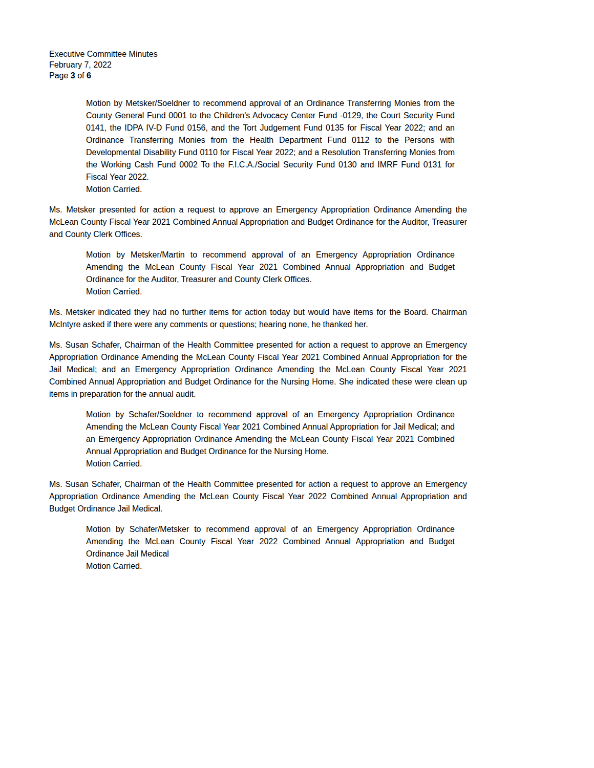Executive Committee Minutes
February 7, 2022
Page 3 of 6
Motion by Metsker/Soeldner to recommend approval of an Ordinance Transferring Monies from the County General Fund 0001 to the Children's Advocacy Center Fund -0129, the Court Security Fund 0141, the IDPA IV-D Fund 0156, and the Tort Judgement Fund 0135 for Fiscal Year 2022; and an Ordinance Transferring Monies from the Health Department Fund 0112 to the Persons with Developmental Disability Fund 0110 for Fiscal Year 2022; and a Resolution Transferring Monies from the Working Cash Fund 0002 To the F.I.C.A./Social Security Fund 0130 and IMRF Fund 0131 for Fiscal Year 2022.
Motion Carried.
Ms. Metsker presented for action a request to approve an Emergency Appropriation Ordinance Amending the McLean County Fiscal Year 2021 Combined Annual Appropriation and Budget Ordinance for the Auditor, Treasurer and County Clerk Offices.
Motion by Metsker/Martin to recommend approval of an Emergency Appropriation Ordinance Amending the McLean County Fiscal Year 2021 Combined Annual Appropriation and Budget Ordinance for the Auditor, Treasurer and County Clerk Offices.
Motion Carried.
Ms. Metsker indicated they had no further items for action today but would have items for the Board. Chairman McIntyre asked if there were any comments or questions; hearing none, he thanked her.
Ms. Susan Schafer, Chairman of the Health Committee presented for action a request to approve an Emergency Appropriation Ordinance Amending the McLean County Fiscal Year 2021 Combined Annual Appropriation for the Jail Medical; and an Emergency Appropriation Ordinance Amending the McLean County Fiscal Year 2021 Combined Annual Appropriation and Budget Ordinance for the Nursing Home. She indicated these were clean up items in preparation for the annual audit.
Motion by Schafer/Soeldner to recommend approval of an Emergency Appropriation Ordinance Amending the McLean County Fiscal Year 2021 Combined Annual Appropriation for Jail Medical; and an Emergency Appropriation Ordinance Amending the McLean County Fiscal Year 2021 Combined Annual Appropriation and Budget Ordinance for the Nursing Home.
Motion Carried.
Ms. Susan Schafer, Chairman of the Health Committee presented for action a request to approve an Emergency Appropriation Ordinance Amending the McLean County Fiscal Year 2022 Combined Annual Appropriation and Budget Ordinance Jail Medical.
Motion by Schafer/Metsker to recommend approval of an Emergency Appropriation Ordinance Amending the McLean County Fiscal Year 2022 Combined Annual Appropriation and Budget Ordinance Jail Medical
Motion Carried.